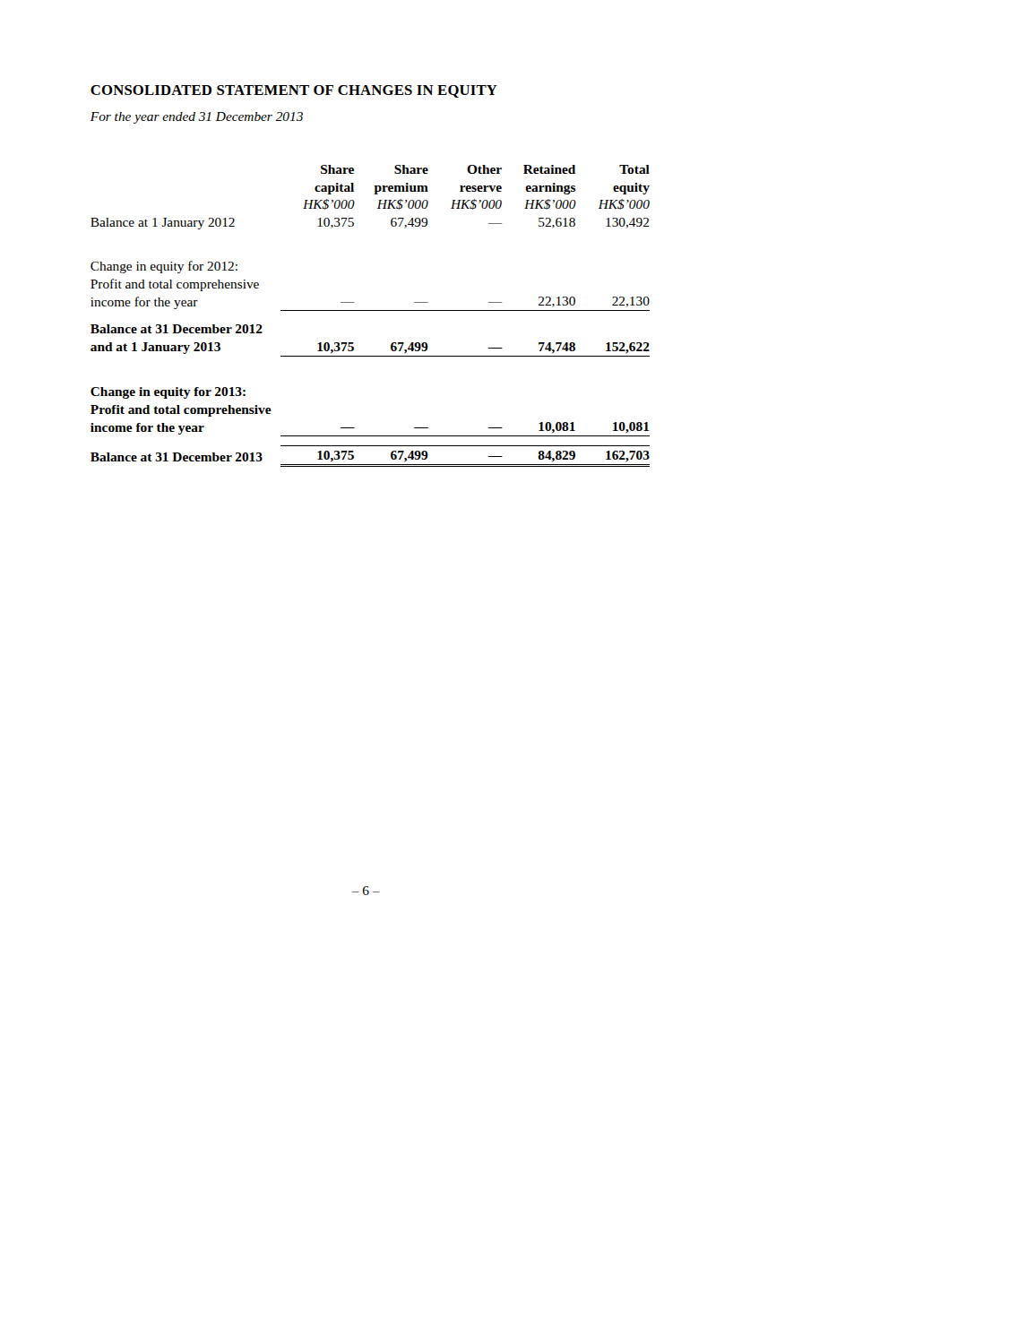CONSOLIDATED STATEMENT OF CHANGES IN EQUITY
For the year ended 31 December 2013
| | Share | Share | Other | Retained | Total |
| --- | --- | --- | --- | --- | --- |
| | capital | premium | reserve | earnings | equity |
| | HK$’000 | HK$’000 | HK$’000 | HK$’000 | HK$’000 |
| Balance at 1 January 2012 | 10,375 | 67,499 | — | 52,618 | 130,492 |
| Change in equity for 2012: | | | | | |
| Profit and total comprehensive | | | | | |
| income for the year | — | — | — | 22,130 | 22,130 |
| Balance at 31 December 2012 | | | | | |
| and at 1 January 2013 | 10,375 | 67,499 | — | 74,748 | 152,622 |
| Change in equity for 2013: | | | | | |
| Profit and total comprehensive | | | | | |
| income for the year | — | — | — | 10,081 | 10,081 |
| Balance at 31 December 2013 | 10,375 | 67,499 | — | 84,829 | 162,703 |
– 6 –